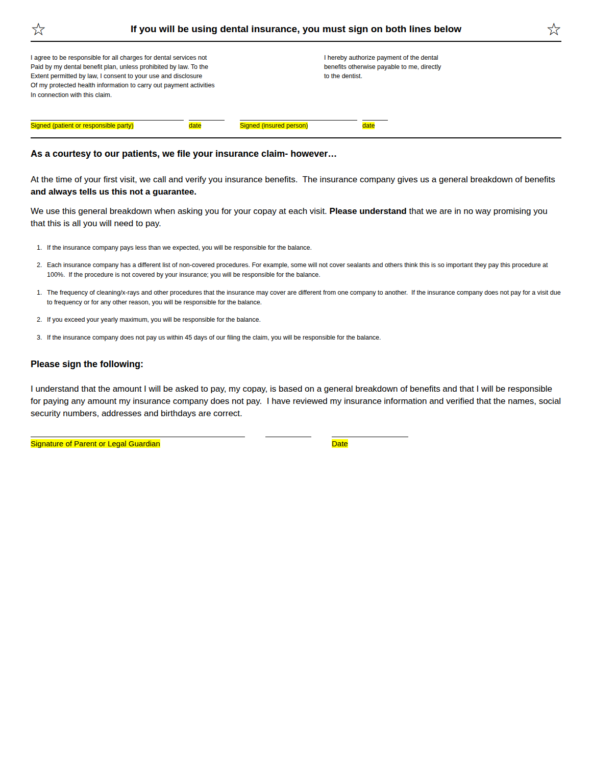☆ If you will be using dental insurance, you must sign on both lines below ☆
I agree to be responsible for all charges for dental services not
Paid by my dental benefit plan, unless prohibited by law. To the
Extent permitted by law, I consent to your use and disclosure
Of my protected health information to carry out payment activities
In connection with this claim.
I hereby authorize payment of the dental
benefits otherwise payable to me, directly
to the dentist.
Signed (patient or responsible party) date
Signed (insured person) date
As a courtesy to our patients, we file your insurance claim- however…
At the time of your first visit, we call and verify you insurance benefits. The insurance company gives us a general breakdown of benefits and always tells us this not a guarantee.
We use this general breakdown when asking you for your copay at each visit. Please understand that we are in no way promising you that this is all you will need to pay.
If the insurance company pays less than we expected, you will be responsible for the balance.
Each insurance company has a different list of non-covered procedures. For example, some will not cover sealants and others think this is so important they pay this procedure at 100%. If the procedure is not covered by your insurance; you will be responsible for the balance.
The frequency of cleaning/x-rays and other procedures that the insurance may cover are different from one company to another. If the insurance company does not pay for a visit due to frequency or for any other reason, you will be responsible for the balance.
If you exceed your yearly maximum, you will be responsible for the balance.
If the insurance company does not pay us within 45 days of our filing the claim, you will be responsible for the balance.
Please sign the following:
I understand that the amount I will be asked to pay, my copay, is based on a general breakdown of benefits and that I will be responsible for paying any amount my insurance company does not pay. I have reviewed my insurance information and verified that the names, social security numbers, addresses and birthdays are correct.
Signature of Parent or Legal Guardian Date